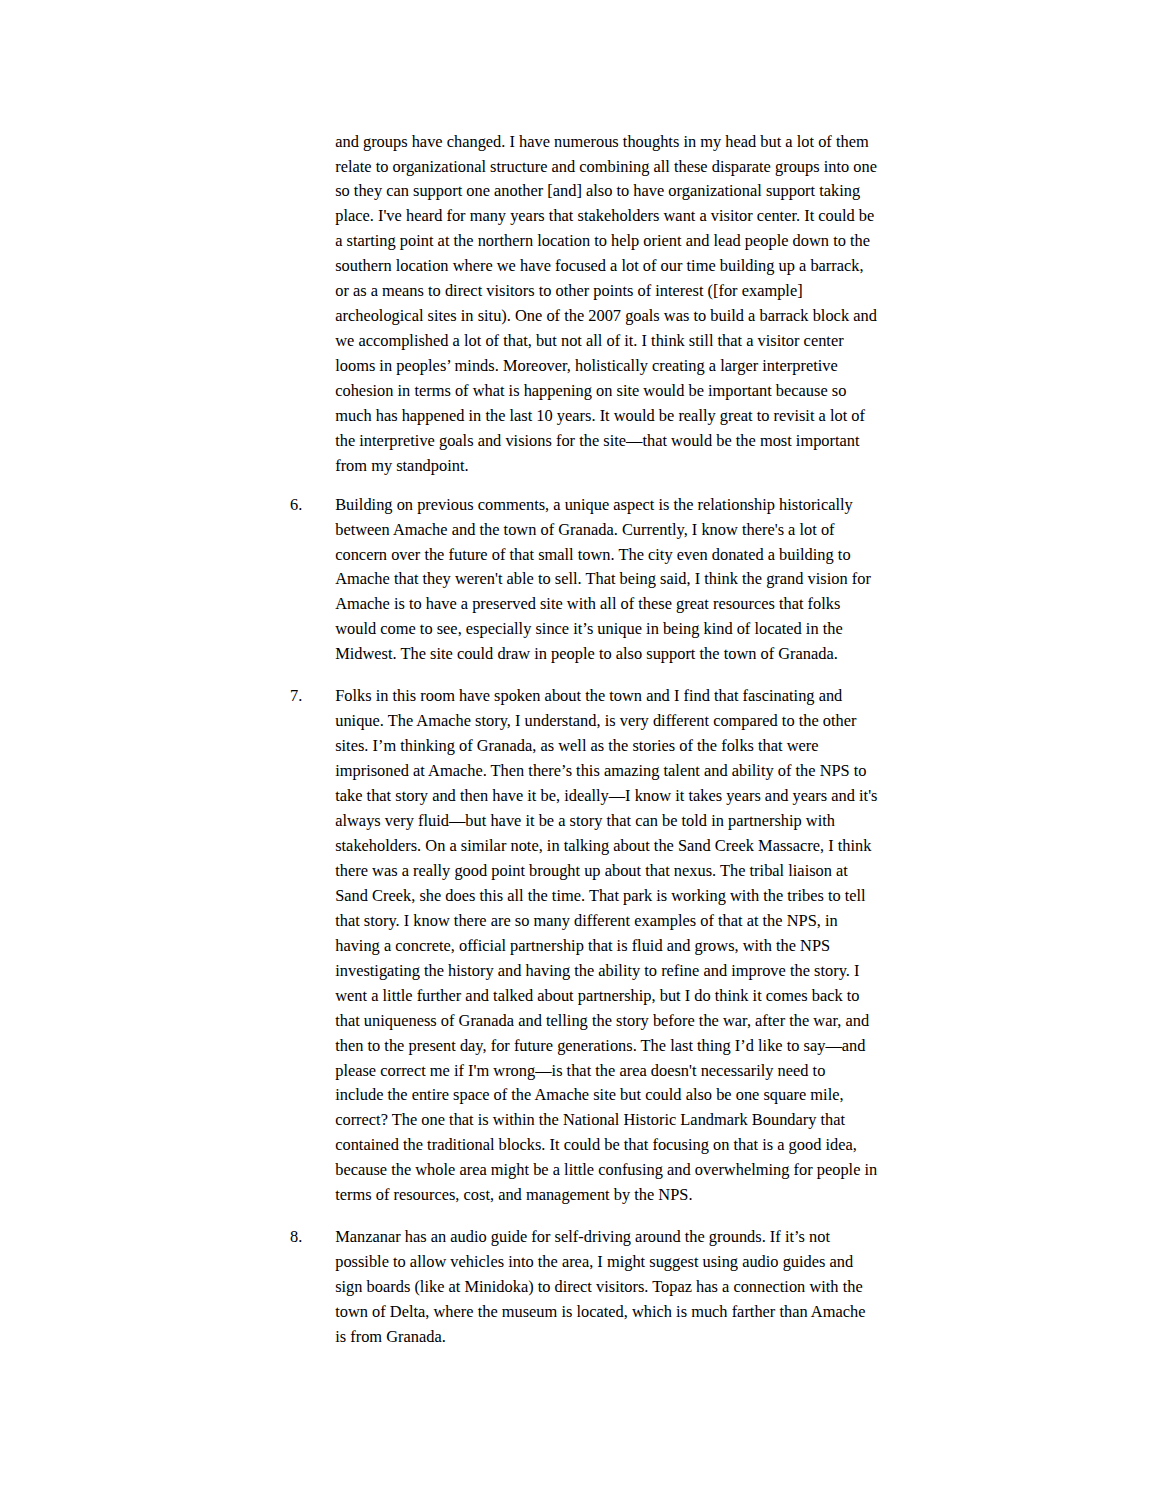and groups have changed. I have numerous thoughts in my head but a lot of them relate to organizational structure and combining all these disparate groups into one so they can support one another [and] also to have organizational support taking place. I've heard for many years that stakeholders want a visitor center. It could be a starting point at the northern location to help orient and lead people down to the southern location where we have focused a lot of our time building up a barrack, or as a means to direct visitors to other points of interest ([for example] archeological sites in situ). One of the 2007 goals was to build a barrack block and we accomplished a lot of that, but not all of it. I think still that a visitor center looms in peoples’ minds. Moreover, holistically creating a larger interpretive cohesion in terms of what is happening on site would be important because so much has happened in the last 10 years. It would be really great to revisit a lot of the interpretive goals and visions for the site—that would be the most important from my standpoint.
Building on previous comments, a unique aspect is the relationship historically between Amache and the town of Granada. Currently, I know there's a lot of concern over the future of that small town. The city even donated a building to Amache that they weren't able to sell. That being said, I think the grand vision for Amache is to have a preserved site with all of these great resources that folks would come to see, especially since it’s unique in being kind of located in the Midwest. The site could draw in people to also support the town of Granada.
Folks in this room have spoken about the town and I find that fascinating and unique. The Amache story, I understand, is very different compared to the other sites. I’m thinking of Granada, as well as the stories of the folks that were imprisoned at Amache. Then there’s this amazing talent and ability of the NPS to take that story and then have it be, ideally—I know it takes years and years and it's always very fluid—but have it be a story that can be told in partnership with stakeholders. On a similar note, in talking about the Sand Creek Massacre, I think there was a really good point brought up about that nexus. The tribal liaison at Sand Creek, she does this all the time. That park is working with the tribes to tell that story. I know there are so many different examples of that at the NPS, in having a concrete, official partnership that is fluid and grows, with the NPS investigating the history and having the ability to refine and improve the story. I went a little further and talked about partnership, but I do think it comes back to that uniqueness of Granada and telling the story before the war, after the war, and then to the present day, for future generations. The last thing I’d like to say—and please correct me if I'm wrong—is that the area doesn't necessarily need to include the entire space of the Amache site but could also be one square mile, correct? The one that is within the National Historic Landmark Boundary that contained the traditional blocks. It could be that focusing on that is a good idea, because the whole area might be a little confusing and overwhelming for people in terms of resources, cost, and management by the NPS.
Manzanar has an audio guide for self-driving around the grounds. If it’s not possible to allow vehicles into the area, I might suggest using audio guides and sign boards (like at Minidoka) to direct visitors. Topaz has a connection with the town of Delta, where the museum is located, which is much farther than Amache is from Granada.